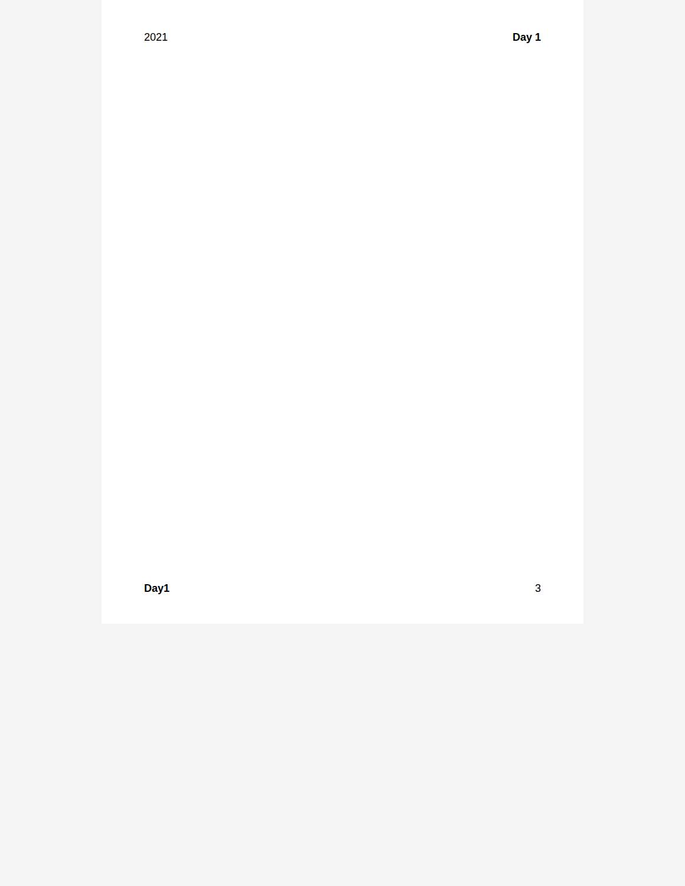2021 Day 1
Day1 3